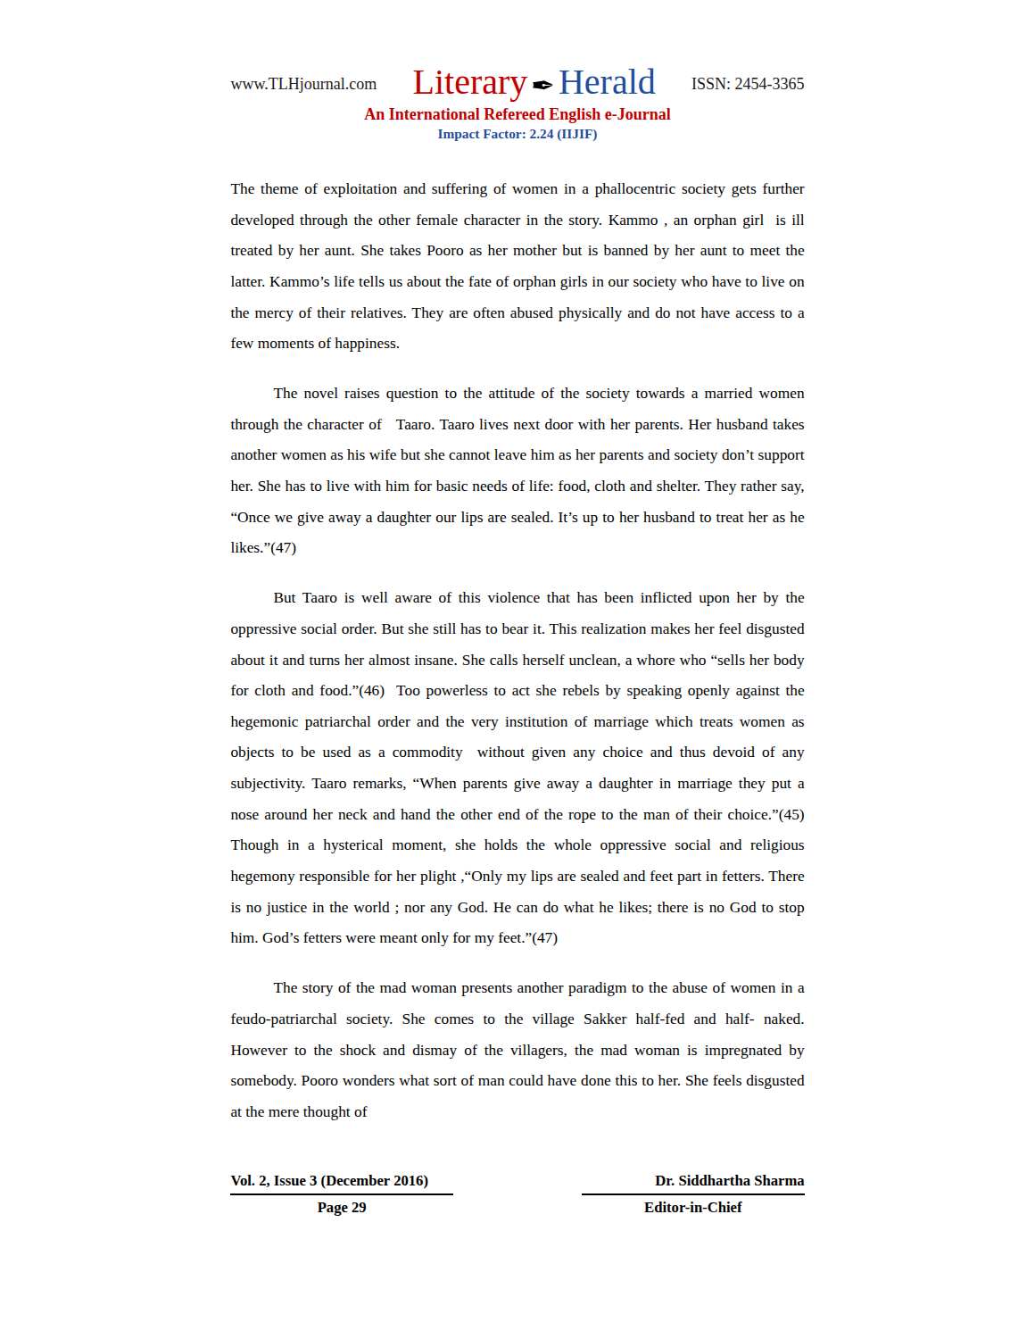www.TLHjournal.com
Literary✒Herald
ISSN: 2454-3365
An International Refereed English e-Journal
Impact Factor: 2.24 (IIJIF)
The theme of exploitation and suffering of women in a phallocentric society gets further developed through the other female character in the story. Kammo , an orphan girl is ill treated by her aunt. She takes Pooro as her mother but is banned by her aunt to meet the latter. Kammo’s life tells us about the fate of orphan girls in our society who have to live on the mercy of their relatives. They are often abused physically and do not have access to a few moments of happiness.
The novel raises question to the attitude of the society towards a married women through the character of Taaro. Taaro lives next door with her parents. Her husband takes another women as his wife but she cannot leave him as her parents and society don’t support her. She has to live with him for basic needs of life: food, cloth and shelter. They rather say, “Once we give away a daughter our lips are sealed. It’s up to her husband to treat her as he likes.”(47)
But Taaro is well aware of this violence that has been inflicted upon her by the oppressive social order. But she still has to bear it. This realization makes her feel disgusted about it and turns her almost insane. She calls herself unclean, a whore who “sells her body for cloth and food.”(46) Too powerless to act she rebels by speaking openly against the hegemonic patriarchal order and the very institution of marriage which treats women as objects to be used as a commodity without given any choice and thus devoid of any subjectivity. Taaro remarks, “When parents give away a daughter in marriage they put a nose around her neck and hand the other end of the rope to the man of their choice.”(45) Though in a hysterical moment, she holds the whole oppressive social and religious hegemony responsible for her plight ,“Only my lips are sealed and feet part in fetters. There is no justice in the world ; nor any God. He can do what he likes; there is no God to stop him. God’s fetters were meant only for my feet.”(47)
The story of the mad woman presents another paradigm to the abuse of women in a feudo-patriarchal society. She comes to the village Sakker half-fed and half- naked. However to the shock and dismay of the villagers, the mad woman is impregnated by somebody. Pooro wonders what sort of man could have done this to her. She feels disgusted at the mere thought of
Vol. 2, Issue 3 (December 2016)
Page 29
Dr. Siddhartha Sharma
Editor-in-Chief